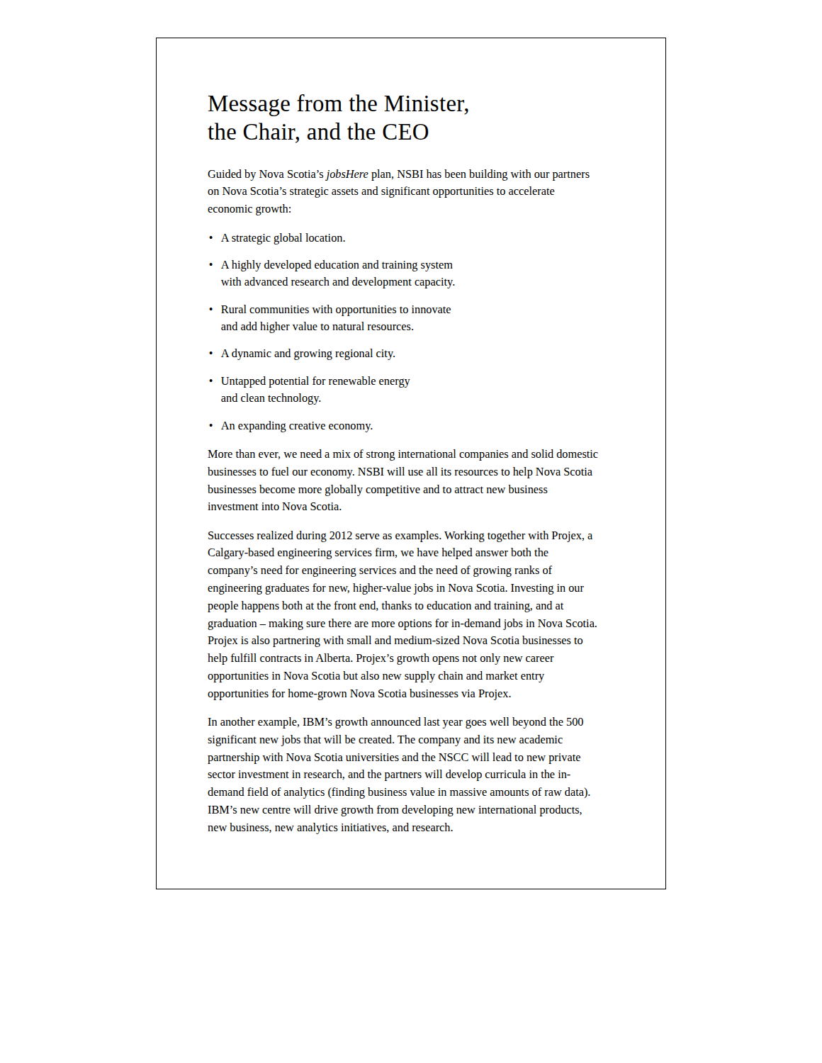Message from the Minister,
the Chair, and the CEO
Guided by Nova Scotia’s jobsHere plan, NSBI has been building with our partners on Nova Scotia’s strategic assets and significant opportunities to accelerate economic growth:
A strategic global location.
A highly developed education and training system
with advanced research and development capacity.
Rural communities with opportunities to innovate
and add higher value to natural resources.
A dynamic and growing regional city.
Untapped potential for renewable energy
and clean technology.
An expanding creative economy.
More than ever, we need a mix of strong international companies and solid domestic businesses to fuel our economy. NSBI will use all its resources to help Nova Scotia businesses become more globally competitive and to attract new business investment into Nova Scotia.
Successes realized during 2012 serve as examples. Working together with Projex, a Calgary-based engineering services firm, we have helped answer both the company’s need for engineering services and the need of growing ranks of engineering graduates for new, higher-value jobs in Nova Scotia. Investing in our people happens both at the front end, thanks to education and training, and at graduation – making sure there are more options for in-demand jobs in Nova Scotia. Projex is also partnering with small and medium-sized Nova Scotia businesses to help fulfill contracts in Alberta. Projex’s growth opens not only new career opportunities in Nova Scotia but also new supply chain and market entry opportunities for home-grown Nova Scotia businesses via Projex.
In another example, IBM’s growth announced last year goes well beyond the 500 significant new jobs that will be created. The company and its new academic partnership with Nova Scotia universities and the NSCC will lead to new private sector investment in research, and the partners will develop curricula in the in-demand field of analytics (finding business value in massive amounts of raw data). IBM’s new centre will drive growth from developing new international products, new business, new analytics initiatives, and research.